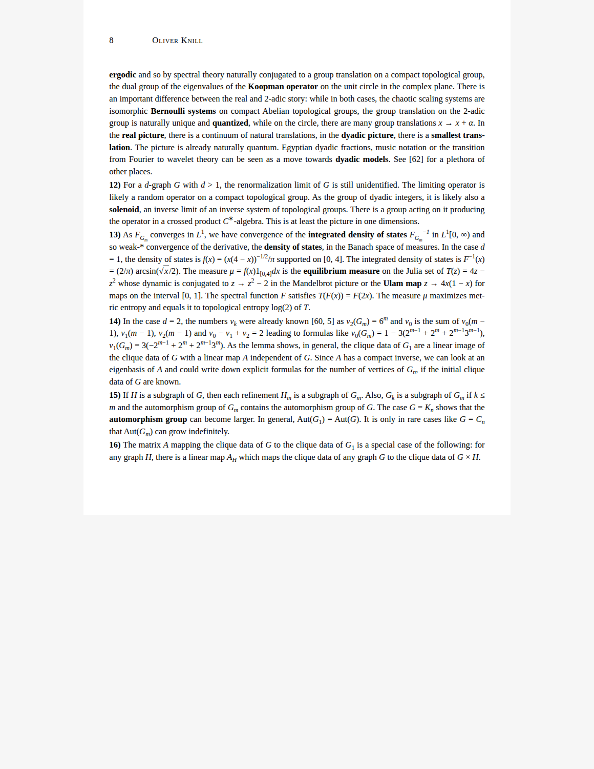8 Oliver Knill
ergodic and so by spectral theory naturally conjugated to a group translation on a compact topological group, the dual group of the eigenvalues of the Koopman operator on the unit circle in the complex plane. There is an important difference between the real and 2-adic story: while in both cases, the chaotic scaling systems are isomorphic Bernoulli systems on compact Abelian topological groups, the group translation on the 2-adic group is naturally unique and quantized, while on the circle, there are many group translations x → x + α. In the real picture, there is a continuum of natural translations, in the dyadic picture, there is a smallest translation. The picture is already naturally quantum. Egyptian dyadic fractions, music notation or the transition from Fourier to wavelet theory can be seen as a move towards dyadic models. See [62] for a plethora of other places.
12) For a d-graph G with d > 1, the renormalization limit of G is still unidentified. The limiting operator is likely a random operator on a compact topological group. As the group of dyadic integers, it is likely also a solenoid, an inverse limit of an inverse system of topological groups. There is a group acting on it producing the operator in a crossed product C∗-algebra. This is at least the picture in one dimensions.
13) As FGm converges in L1, we have convergence of the integrated density of states FGm−1 in L1[0, ∞) and so weak-* convergence of the derivative, the density of states, in the Banach space of measures. In the case d = 1, the density of states is f(x) = (x(4 − x))−1/2/π supported on [0, 4]. The integrated density of states is F−1(x) = (2/π) arcsin(√x/2). The measure μ = f(x)1[0,4]dx is the equilibrium measure on the Julia set of T(z) = 4z − z2 whose dynamic is conjugated to z → z2 − 2 in the Mandelbrot picture or the Ulam map z → 4x(1 − x) for maps on the interval [0, 1]. The spectral function F satisfies T(F(x)) = F(2x). The measure μ maximizes metric entropy and equals it to topological entropy log(2) of T.
14) In the case d = 2, the numbers vk were already known [60, 5] as v2(Gm) = 6m and v0 is the sum of v0(m − 1), v1(m − 1), v2(m − 1) and v0 − v1 + v2 = 2 leading to formulas like v0(Gm) = 1 − 3(2m−1 + 2m + 2m−13m−1), v1(Gm) = 3(−2m−1 + 2m + 2m−13m). As the lemma shows, in general, the clique data of G1 are a linear image of the clique data of G with a linear map A independent of G. Since A has a compact inverse, we can look at an eigenbasis of A and could write down explicit formulas for the number of vertices of Gn, if the initial clique data of G are known.
15) If H is a subgraph of G, then each refinement Hm is a subgraph of Gm. Also, Gk is a subgraph of Gm if k ≤ m and the automorphism group of Gm contains the automorphism group of G. The case G = Kn shows that the automorphism group can become larger. In general, Aut(G1) = Aut(G). It is only in rare cases like G = Cn that Aut(Gm) can grow indefinitely.
16) The matrix A mapping the clique data of G to the clique data of G1 is a special case of the following: for any graph H, there is a linear map AH which maps the clique data of any graph G to the clique data of G × H.